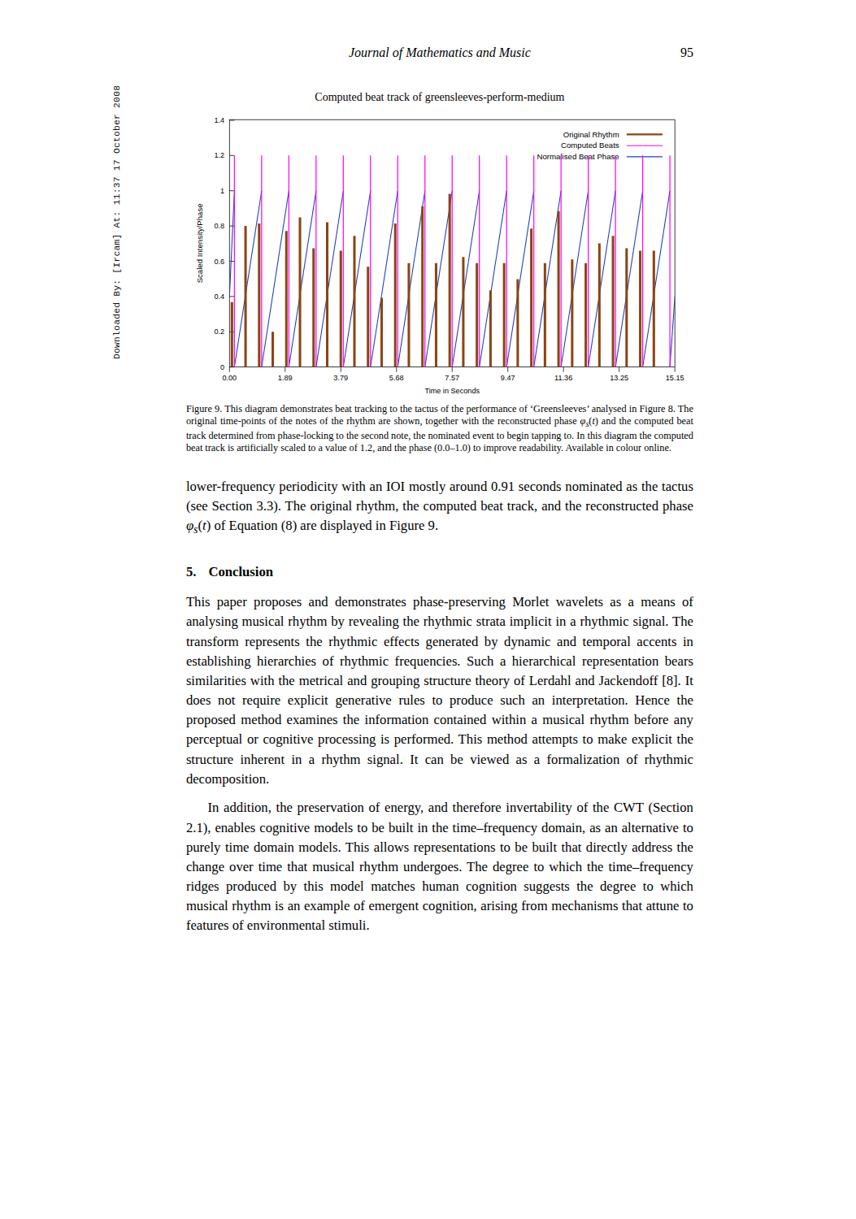Downloaded By: [Ircam] At: 11:37 17 October 2008
Journal of Mathematics and Music 95
Computed beat track of greensleeves-perform-medium
0 0.2 0.4 0.6 0.8 1 1.2 1.4 Scaled Intensity/Phase 0.00 1.89 3.79 5.68 7.57 9.47 11.36 13.25 15.15 Time in Seconds Original Rhythm Computed Beats Normalised Beat Phase
Figure 9. This diagram demonstrates beat tracking to the tactus of the performance of ‘Greensleeves’ analysed in Figure 8. The original time-points of the notes of the rhythm are shown, together with the reconstructed phase φs(t) and the computed beat track determined from phase-locking to the second note, the nominated event to begin tapping to. In this diagram the computed beat track is artificially scaled to a value of 1.2, and the phase (0.0–1.0) to improve readability. Available in colour online.
lower-frequency periodicity with an IOI mostly around 0.91 seconds nominated as the tactus (see Section 3.3). The original rhythm, the computed beat track, and the reconstructed phase φs(t) of Equation (8) are displayed in Figure 9.
5. Conclusion
This paper proposes and demonstrates phase-preserving Morlet wavelets as a means of analysing musical rhythm by revealing the rhythmic strata implicit in a rhythmic signal. The transform represents the rhythmic effects generated by dynamic and temporal accents in establishing hierarchies of rhythmic frequencies. Such a hierarchical representation bears similarities with the metrical and grouping structure theory of Lerdahl and Jackendoff [8]. It does not require explicit generative rules to produce such an interpretation. Hence the proposed method examines the information contained within a musical rhythm before any perceptual or cognitive processing is performed. This method attempts to make explicit the structure inherent in a rhythm signal. It can be viewed as a formalization of rhythmic decomposition.
In addition, the preservation of energy, and therefore invertability of the CWT (Section 2.1), enables cognitive models to be built in the time–frequency domain, as an alternative to purely time domain models. This allows representations to be built that directly address the change over time that musical rhythm undergoes. The degree to which the time–frequency ridges produced by this model matches human cognition suggests the degree to which musical rhythm is an example of emergent cognition, arising from mechanisms that attune to features of environmental stimuli.